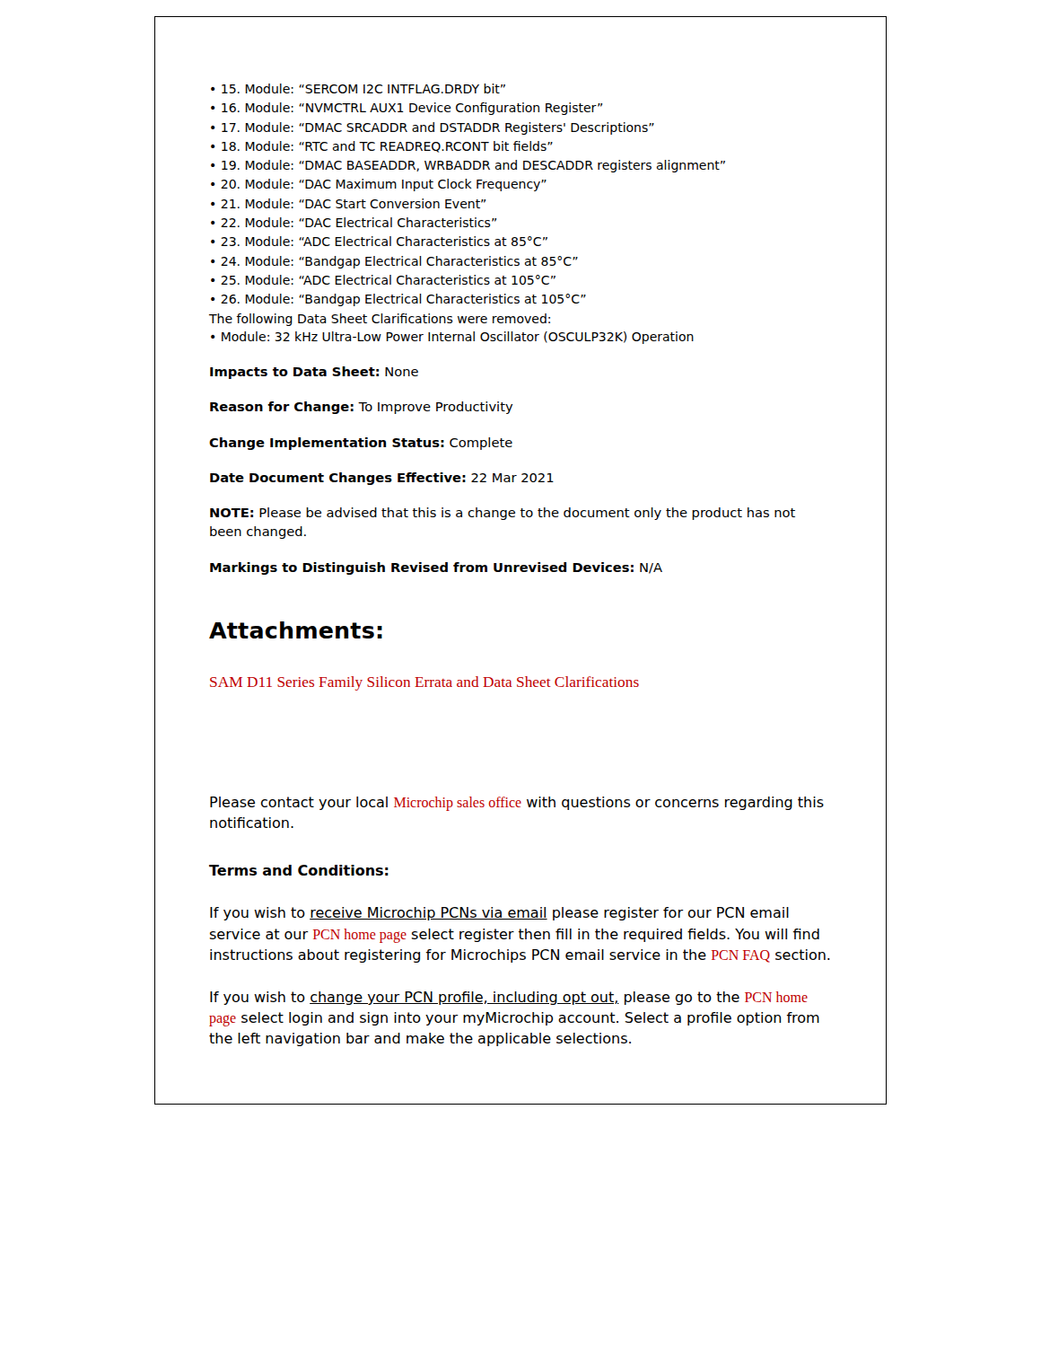15. Module: “SERCOM I2C INTFLAG.DRDY bit”
16. Module: “NVMCTRL AUX1 Device Configuration Register”
17. Module: “DMAC SRCADDR and DSTADDR Registers' Descriptions”
18. Module: “RTC and TC READREQ.RCONT bit fields”
19. Module: “DMAC BASEADDR, WRBADDR and DESCADDR registers alignment”
20. Module: “DAC Maximum Input Clock Frequency”
21. Module: “DAC Start Conversion Event”
22. Module: “DAC Electrical Characteristics”
23. Module: “ADC Electrical Characteristics at 85°C”
24. Module: “Bandgap Electrical Characteristics at 85°C”
25. Module: “ADC Electrical Characteristics at 105°C”
26. Module: “Bandgap Electrical Characteristics at 105°C”
The following Data Sheet Clarifications were removed:
Module: 32 kHz Ultra-Low Power Internal Oscillator (OSCULP32K) Operation
Impacts to Data Sheet: None
Reason for Change: To Improve Productivity
Change Implementation Status: Complete
Date Document Changes Effective: 22 Mar 2021
NOTE: Please be advised that this is a change to the document only the product has not been changed.
Markings to Distinguish Revised from Unrevised Devices: N/A
Attachments:
SAM D11 Series Family Silicon Errata and Data Sheet Clarifications
Please contact your local Microchip sales office with questions or concerns regarding this notification.
Terms and Conditions:
If you wish to receive Microchip PCNs via email please register for our PCN email service at our PCN home page select register then fill in the required fields. You will find instructions about registering for Microchips PCN email service in the PCN FAQ section.
If you wish to change your PCN profile, including opt out, please go to the PCN home page select login and sign into your myMicrochip account. Select a profile option from the left navigation bar and make the applicable selections.